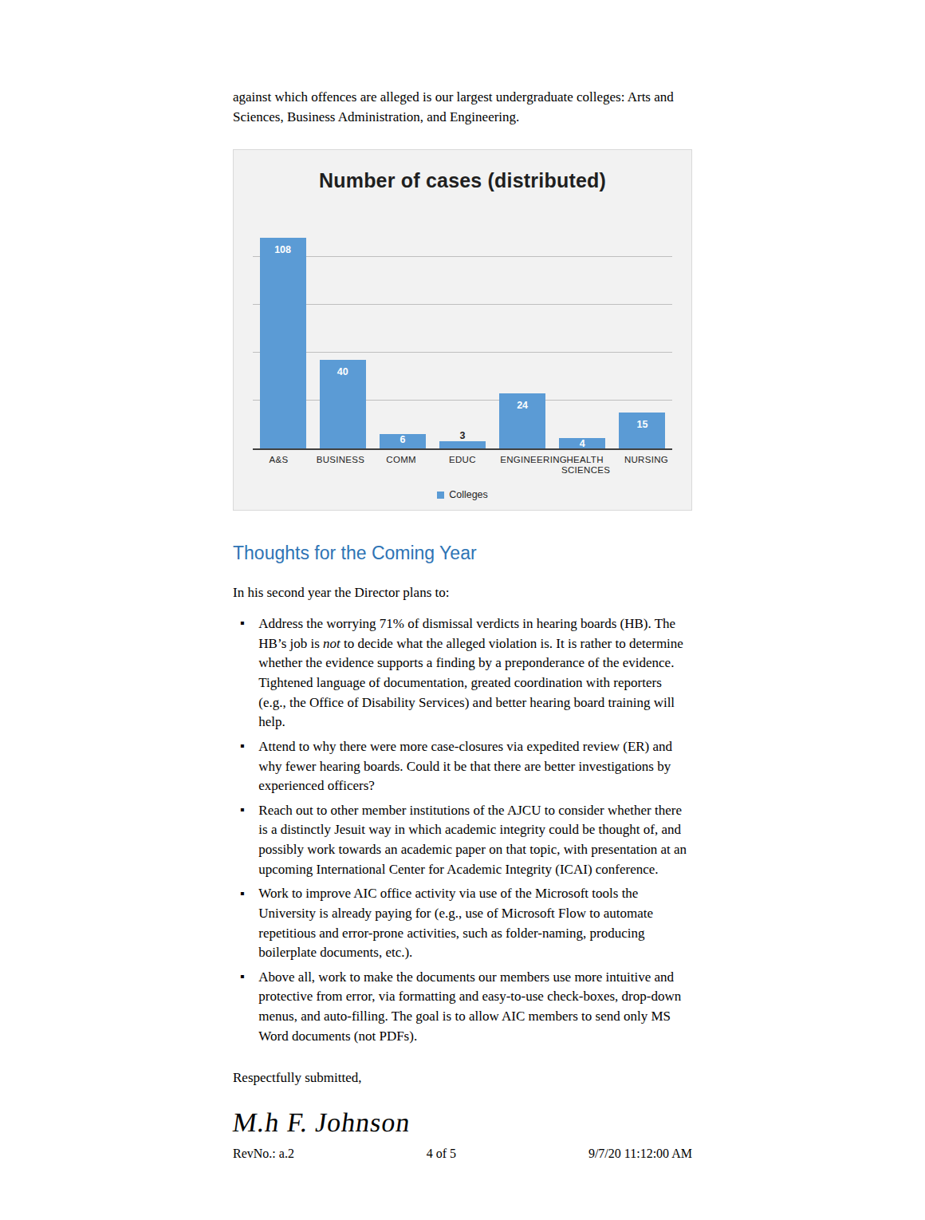against which offences are alleged is our largest undergraduate colleges: Arts and Sciences, Business Administration, and Engineering.
Number of cases (distributed)
108
40
6
3
24
4
15
A&S BUSINESS COMM EDUC ENGINEERING HEALTH SCIENCES NURSING
Colleges
Thoughts for the Coming Year
In his second year the Director plans to:
Address the worrying 71% of dismissal verdicts in hearing boards (HB). The HB’s job is not to decide what the alleged violation is. It is rather to determine whether the evidence supports a finding by a preponderance of the evidence. Tightened language of documentation, greated coordination with reporters (e.g., the Office of Disability Services) and better hearing board training will help.
Attend to why there were more case-closures via expedited review (ER) and why fewer hearing boards. Could it be that there are better investigations by experienced officers?
Reach out to other member institutions of the AJCU to consider whether there is a distinctly Jesuit way in which academic integrity could be thought of, and possibly work towards an academic paper on that topic, with presentation at an upcoming International Center for Academic Integrity (ICAI) conference.
Work to improve AIC office activity via use of the Microsoft tools the University is already paying for (e.g., use of Microsoft Flow to automate repetitious and error-prone activities, such as folder-naming, producing boilerplate documents, etc.).
Above all, work to make the documents our members use more intuitive and protective from error, via formatting and easy-to-use check-boxes, drop-down menus, and auto-filling. The goal is to allow AIC members to send only MS Word documents (not PDFs).
Respectfully submitted,
M.h F. Johnson
RevNo.: a.2
4 of 5
9/7/20 11:12:00 AM